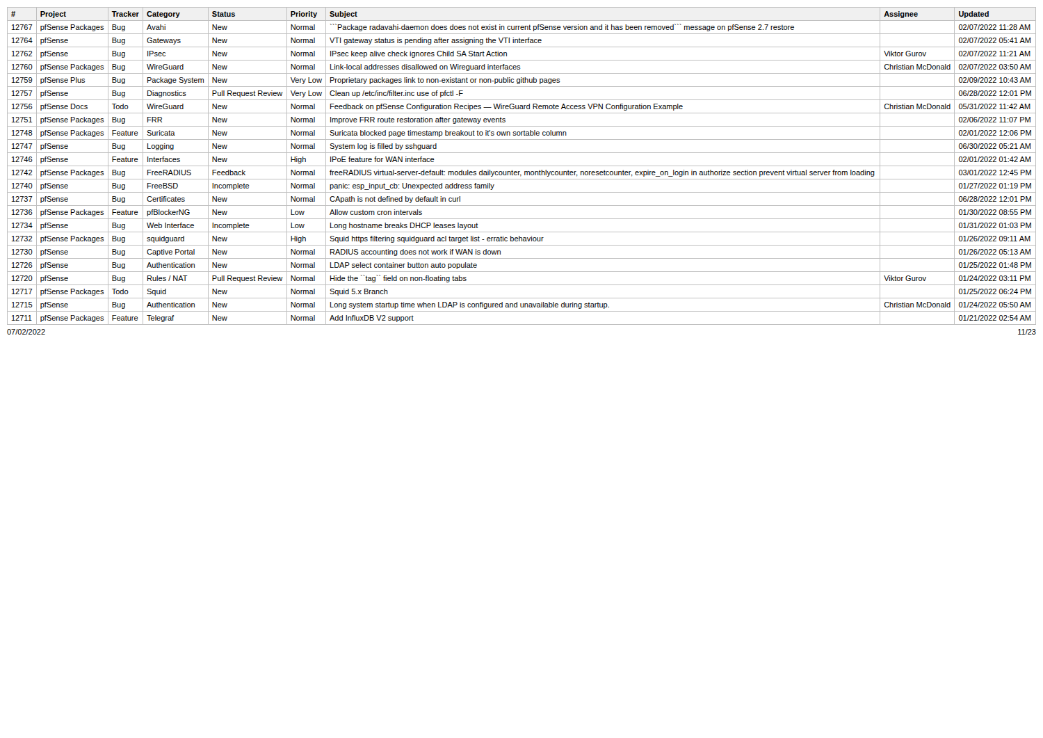| # | Project | Tracker | Category | Status | Priority | Subject | Assignee | Updated |
| --- | --- | --- | --- | --- | --- | --- | --- | --- |
| 12767 | pfSense Packages | Bug | Avahi | New | Normal | ```Package radavahi-daemon does does not exist in current pfSense version and it has been removed``` message on pfSense 2.7 restore | | 02/07/2022 11:28 AM |
| 12764 | pfSense | Bug | Gateways | New | Normal | VTI gateway status is pending after assigning the VTI interface | | 02/07/2022 05:41 AM |
| 12762 | pfSense | Bug | IPsec | New | Normal | IPsec keep alive check ignores Child SA Start Action | Viktor Gurov | 02/07/2022 11:21 AM |
| 12760 | pfSense Packages | Bug | WireGuard | New | Normal | Link-local addresses disallowed on Wireguard interfaces | Christian McDonald | 02/07/2022 03:50 AM |
| 12759 | pfSense Plus | Bug | Package System | New | Very Low | Proprietary packages link to non-existant or non-public github pages | | 02/09/2022 10:43 AM |
| 12757 | pfSense | Bug | Diagnostics | Pull Request Review | Very Low | Clean up /etc/inc/filter.inc use of pfctl -F | | 06/28/2022 12:01 PM |
| 12756 | pfSense Docs | Todo | WireGuard | New | Normal | Feedback on pfSense Configuration Recipes — WireGuard Remote Access VPN Configuration Example | Christian McDonald | 05/31/2022 11:42 AM |
| 12751 | pfSense Packages | Bug | FRR | New | Normal | Improve FRR route restoration after gateway events | | 02/06/2022 11:07 PM |
| 12748 | pfSense Packages | Feature | Suricata | New | Normal | Suricata blocked page timestamp breakout to it's own sortable column | | 02/01/2022 12:06 PM |
| 12747 | pfSense | Bug | Logging | New | Normal | System log is filled by sshguard | | 06/30/2022 05:21 AM |
| 12746 | pfSense | Feature | Interfaces | New | High | IPoE feature for WAN interface | | 02/01/2022 01:42 AM |
| 12742 | pfSense Packages | Bug | FreeRADIUS | Feedback | Normal | freeRADIUS virtual-server-default: modules dailycounter, monthlycounter, noresetcounter, expire_on_login in authorize section prevent virtual server from loading | | 03/01/2022 12:45 PM |
| 12740 | pfSense | Bug | FreeBSD | Incomplete | Normal | panic: esp_input_cb: Unexpected address family | | 01/27/2022 01:19 PM |
| 12737 | pfSense | Bug | Certificates | New | Normal | CApath is not defined by default in curl | | 06/28/2022 12:01 PM |
| 12736 | pfSense Packages | Feature | pfBlockerNG | New | Low | Allow custom cron intervals | | 01/30/2022 08:55 PM |
| 12734 | pfSense | Bug | Web Interface | Incomplete | Low | Long hostname breaks DHCP leases layout | | 01/31/2022 01:03 PM |
| 12732 | pfSense Packages | Bug | squidguard | New | High | Squid https filtering squidguard acl target list - erratic behaviour | | 01/26/2022 09:11 AM |
| 12730 | pfSense | Bug | Captive Portal | New | Normal | RADIUS accounting does not work if WAN is down | | 01/26/2022 05:13 AM |
| 12726 | pfSense | Bug | Authentication | New | Normal | LDAP select container button auto populate | | 01/25/2022 01:48 PM |
| 12720 | pfSense | Bug | Rules / NAT | Pull Request Review | Normal | Hide the ``tag`` field on non-floating tabs | Viktor Gurov | 01/24/2022 03:11 PM |
| 12717 | pfSense Packages | Todo | Squid | New | Normal | Squid 5.x Branch | | 01/25/2022 06:24 PM |
| 12715 | pfSense | Bug | Authentication | New | Normal | Long system startup time when LDAP is configured and unavailable during startup. | Christian McDonald | 01/24/2022 05:50 AM |
| 12711 | pfSense Packages | Feature | Telegraf | New | Normal | Add InfluxDB V2 support | | 01/21/2022 02:54 AM |
07/02/2022 11/23